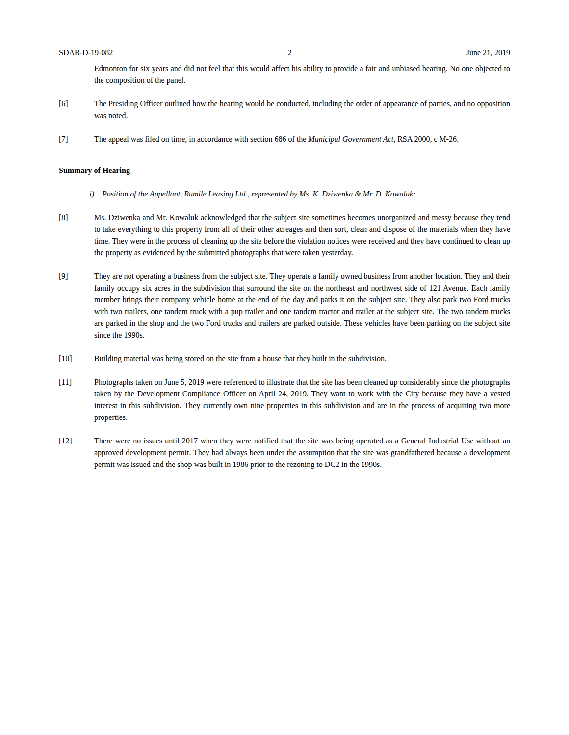SDAB-D-19-082 2 June 21, 2019
Edmonton for six years and did not feel that this would affect his ability to provide a fair and unbiased hearing. No one objected to the composition of the panel.
[6]
The Presiding Officer outlined how the hearing would be conducted, including the order of appearance of parties, and no opposition was noted.
[7]
The appeal was filed on time, in accordance with section 686 of the Municipal Government Act, RSA 2000, c M-26.
Summary of Hearing
i)
Position of the Appellant, Rumile Leasing Ltd., represented by Ms. K. Dziwenka & Mr. D. Kowaluk:
[8]
Ms. Dziwenka and Mr. Kowaluk acknowledged that the subject site sometimes becomes unorganized and messy because they tend to take everything to this property from all of their other acreages and then sort, clean and dispose of the materials when they have time. They were in the process of cleaning up the site before the violation notices were received and they have continued to clean up the property as evidenced by the submitted photographs that were taken yesterday.
[9]
They are not operating a business from the subject site. They operate a family owned business from another location. They and their family occupy six acres in the subdivision that surround the site on the northeast and northwest side of 121 Avenue. Each family member brings their company vehicle home at the end of the day and parks it on the subject site. They also park two Ford trucks with two trailers, one tandem truck with a pup trailer and one tandem tractor and trailer at the subject site. The two tandem trucks are parked in the shop and the two Ford trucks and trailers are parked outside. These vehicles have been parking on the subject site since the 1990s.
[10]
Building material was being stored on the site from a house that they built in the subdivision.
[11]
Photographs taken on June 5, 2019 were referenced to illustrate that the site has been cleaned up considerably since the photographs taken by the Development Compliance Officer on April 24, 2019. They want to work with the City because they have a vested interest in this subdivision. They currently own nine properties in this subdivision and are in the process of acquiring two more properties.
[12]
There were no issues until 2017 when they were notified that the site was being operated as a General Industrial Use without an approved development permit. They had always been under the assumption that the site was grandfathered because a development permit was issued and the shop was built in 1986 prior to the rezoning to DC2 in the 1990s.